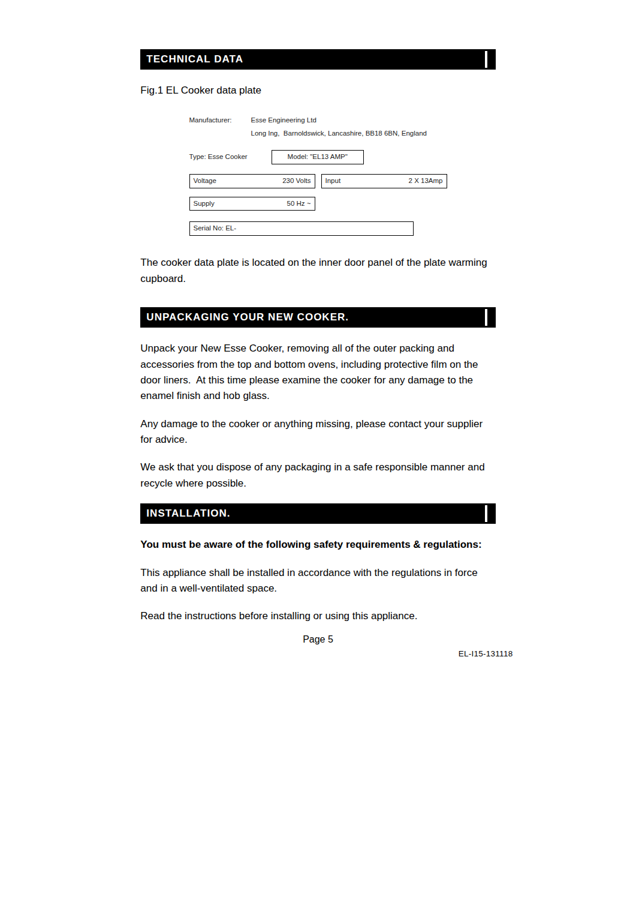Technical Data
Fig.1 EL Cooker data plate
| Manufacturer: | Esse Engineering Ltd |
| | Long Ing, Barnoldswick, Lancashire, BB18 6BN, England |
| Type: Esse Cooker Model: "EL13 AMP" |
| Voltage 230 Volts Input 2 X 13Amp |
| Supply 50 Hz ~ |
| Serial No: EL- |
The cooker data plate is located on the inner door panel of the plate warming cupboard.
Unpackaging your new cooker.
Unpack your New Esse Cooker, removing all of the outer packing and accessories from the top and bottom ovens, including protective film on the door liners. At this time please examine the cooker for any damage to the enamel finish and hob glass.
Any damage to the cooker or anything missing, please contact your supplier for advice.
We ask that you dispose of any packaging in a safe responsible manner and recycle where possible.
Installation.
You must be aware of the following safety requirements & regulations:
This appliance shall be installed in accordance with the regulations in force and in a well-ventilated space.
Read the instructions before installing or using this appliance.
Page 5
EL-I15-131118